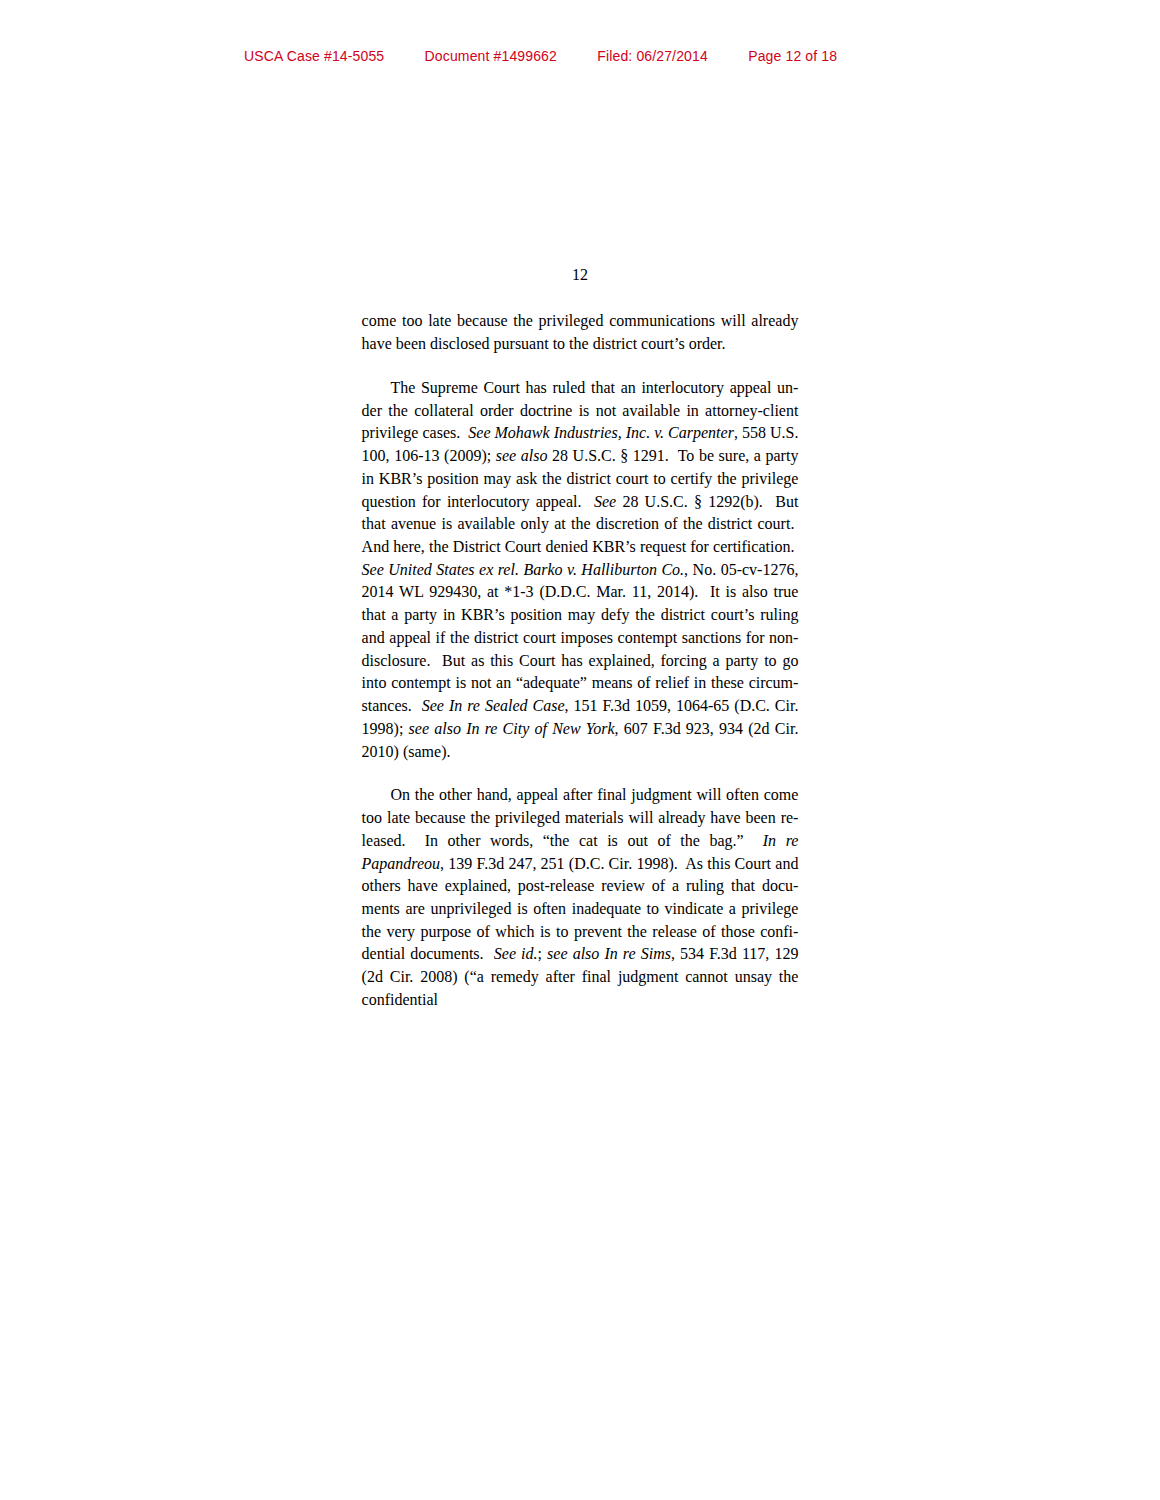USCA Case #14-5055 Document #1499662 Filed: 06/27/2014 Page 12 of 18
12
come too late because the privileged communications will already have been disclosed pursuant to the district court’s order.
The Supreme Court has ruled that an interlocutory appeal under the collateral order doctrine is not available in attorney-client privilege cases. See Mohawk Industries, Inc. v. Carpenter, 558 U.S. 100, 106-13 (2009); see also 28 U.S.C. § 1291. To be sure, a party in KBR’s position may ask the district court to certify the privilege question for interlocutory appeal. See 28 U.S.C. § 1292(b). But that avenue is available only at the discretion of the district court. And here, the District Court denied KBR’s request for certification. See United States ex rel. Barko v. Halliburton Co., No. 05-cv-1276, 2014 WL 929430, at *1-3 (D.D.C. Mar. 11, 2014). It is also true that a party in KBR’s position may defy the district court’s ruling and appeal if the district court imposes contempt sanctions for non-disclosure. But as this Court has explained, forcing a party to go into contempt is not an “adequate” means of relief in these circumstances. See In re Sealed Case, 151 F.3d 1059, 1064-65 (D.C. Cir. 1998); see also In re City of New York, 607 F.3d 923, 934 (2d Cir. 2010) (same).
On the other hand, appeal after final judgment will often come too late because the privileged materials will already have been released. In other words, “the cat is out of the bag.” In re Papandreou, 139 F.3d 247, 251 (D.C. Cir. 1998). As this Court and others have explained, post-release review of a ruling that documents are unprivileged is often inadequate to vindicate a privilege the very purpose of which is to prevent the release of those confidential documents. See id.; see also In re Sims, 534 F.3d 117, 129 (2d Cir. 2008) (“a remedy after final judgment cannot unsay the confidential